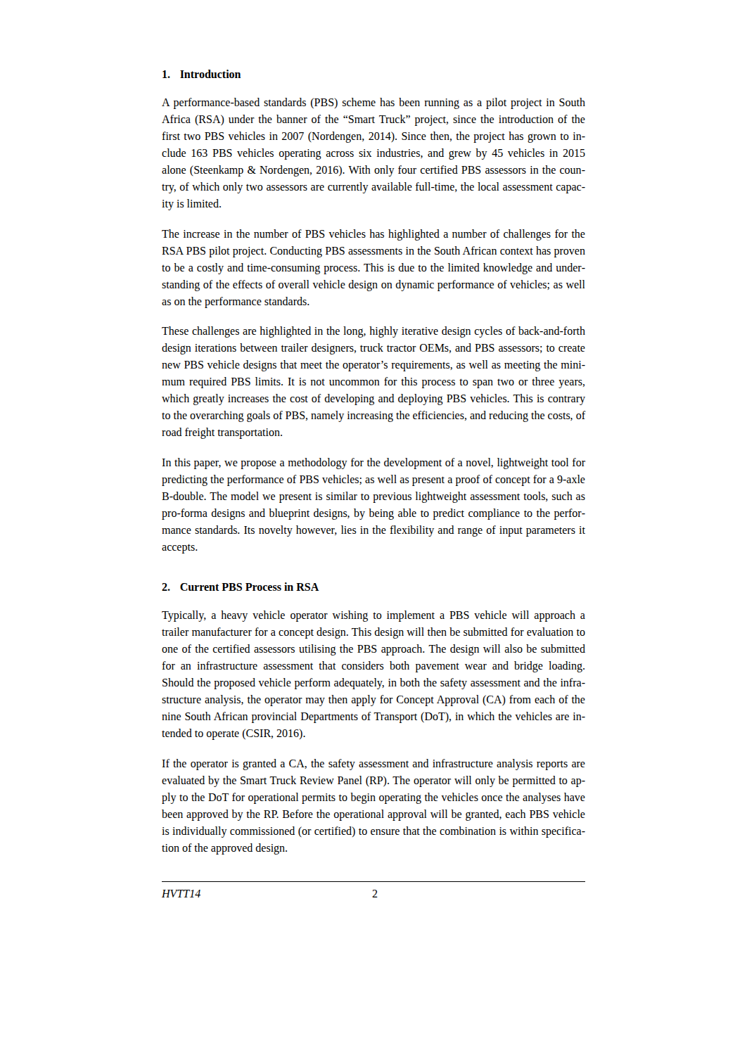1. Introduction
A performance-based standards (PBS) scheme has been running as a pilot project in South Africa (RSA) under the banner of the “Smart Truck” project, since the introduction of the first two PBS vehicles in 2007 (Nordengen, 2014). Since then, the project has grown to include 163 PBS vehicles operating across six industries, and grew by 45 vehicles in 2015 alone (Steenkamp & Nordengen, 2016). With only four certified PBS assessors in the country, of which only two assessors are currently available full-time, the local assessment capacity is limited.
The increase in the number of PBS vehicles has highlighted a number of challenges for the RSA PBS pilot project. Conducting PBS assessments in the South African context has proven to be a costly and time-consuming process. This is due to the limited knowledge and understanding of the effects of overall vehicle design on dynamic performance of vehicles; as well as on the performance standards.
These challenges are highlighted in the long, highly iterative design cycles of back-and-forth design iterations between trailer designers, truck tractor OEMs, and PBS assessors; to create new PBS vehicle designs that meet the operator’s requirements, as well as meeting the minimum required PBS limits. It is not uncommon for this process to span two or three years, which greatly increases the cost of developing and deploying PBS vehicles. This is contrary to the overarching goals of PBS, namely increasing the efficiencies, and reducing the costs, of road freight transportation.
In this paper, we propose a methodology for the development of a novel, lightweight tool for predicting the performance of PBS vehicles; as well as present a proof of concept for a 9-axle B-double. The model we present is similar to previous lightweight assessment tools, such as pro-forma designs and blueprint designs, by being able to predict compliance to the performance standards. Its novelty however, lies in the flexibility and range of input parameters it accepts.
2. Current PBS Process in RSA
Typically, a heavy vehicle operator wishing to implement a PBS vehicle will approach a trailer manufacturer for a concept design. This design will then be submitted for evaluation to one of the certified assessors utilising the PBS approach. The design will also be submitted for an infrastructure assessment that considers both pavement wear and bridge loading. Should the proposed vehicle perform adequately, in both the safety assessment and the infrastructure analysis, the operator may then apply for Concept Approval (CA) from each of the nine South African provincial Departments of Transport (DoT), in which the vehicles are intended to operate (CSIR, 2016).
If the operator is granted a CA, the safety assessment and infrastructure analysis reports are evaluated by the Smart Truck Review Panel (RP). The operator will only be permitted to apply to the DoT for operational permits to begin operating the vehicles once the analyses have been approved by the RP. Before the operational approval will be granted, each PBS vehicle is individually commissioned (or certified) to ensure that the combination is within specification of the approved design.
HVTT14 2